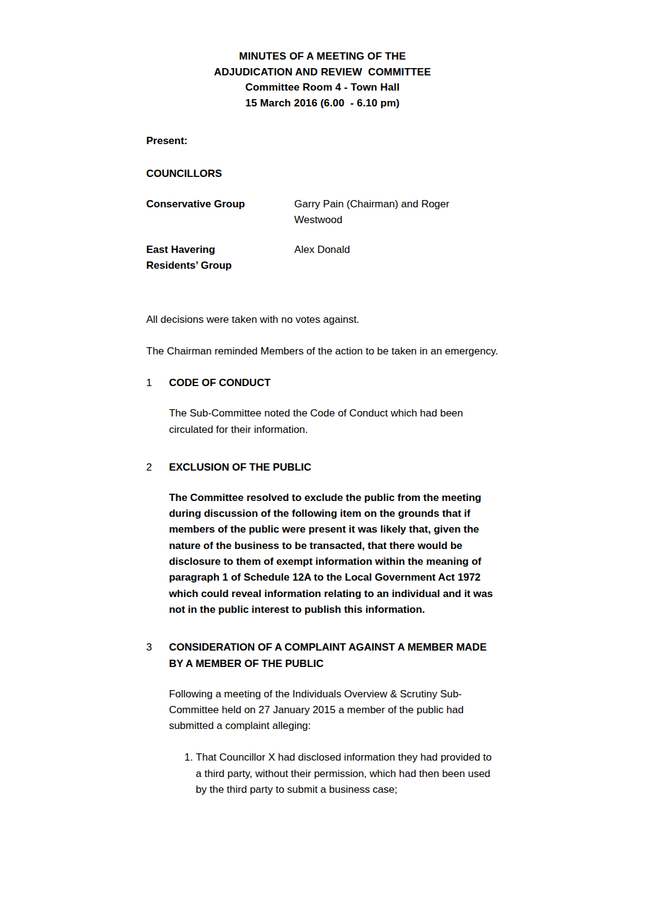MINUTES OF A MEETING OF THE
ADJUDICATION AND REVIEW COMMITTEE
Committee Room 4 - Town Hall
15 March 2016 (6.00 - 6.10 pm)
Present:
COUNCILLORS
| Conservative Group | Garry Pain (Chairman) and Roger Westwood |
| East Havering Residents’ Group | Alex Donald |
All decisions were taken with no votes against.
The Chairman reminded Members of the action to be taken in an emergency.
1
Code of Conduct
The Sub-Committee noted the Code of Conduct which had been circulated for their information.
2
Exclusion of the Public
The Committee resolved to exclude the public from the meeting during discussion of the following item on the grounds that if members of the public were present it was likely that, given the nature of the business to be transacted, that there would be disclosure to them of exempt information within the meaning of paragraph 1 of Schedule 12A to the Local Government Act 1972 which could reveal information relating to an individual and it was not in the public interest to publish this information.
3
Consideration of a Complaint Against a Member Made by a Member of the Public
Following a meeting of the Individuals Overview & Scrutiny Sub-Committee held on 27 January 2015 a member of the public had submitted a complaint alleging:
That Councillor X had disclosed information they had provided to a third party, without their permission, which had then been used by the third party to submit a business case;